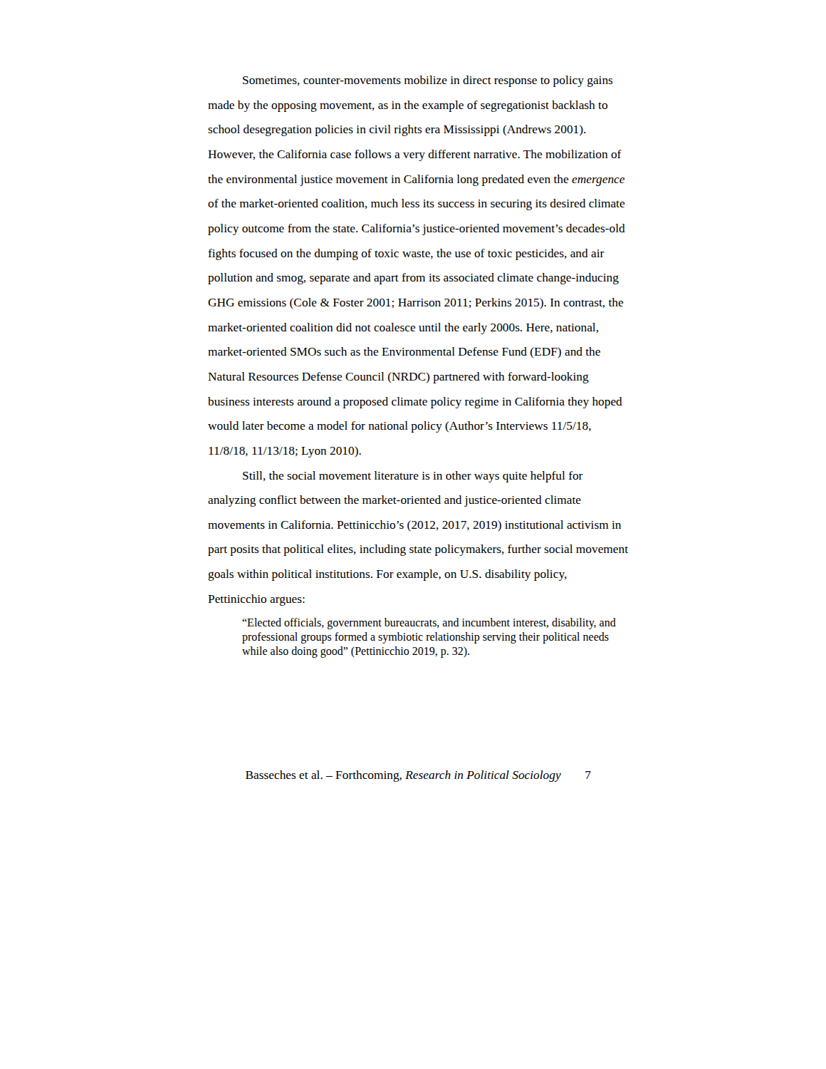Sometimes, counter-movements mobilize in direct response to policy gains made by the opposing movement, as in the example of segregationist backlash to school desegregation policies in civil rights era Mississippi (Andrews 2001). However, the California case follows a very different narrative. The mobilization of the environmental justice movement in California long predated even the emergence of the market-oriented coalition, much less its success in securing its desired climate policy outcome from the state. California’s justice-oriented movement’s decades-old fights focused on the dumping of toxic waste, the use of toxic pesticides, and air pollution and smog, separate and apart from its associated climate change-inducing GHG emissions (Cole & Foster 2001; Harrison 2011; Perkins 2015). In contrast, the market-oriented coalition did not coalesce until the early 2000s. Here, national, market-oriented SMOs such as the Environmental Defense Fund (EDF) and the Natural Resources Defense Council (NRDC) partnered with forward-looking business interests around a proposed climate policy regime in California they hoped would later become a model for national policy (Author’s Interviews 11/5/18, 11/8/18, 11/13/18; Lyon 2010).
Still, the social movement literature is in other ways quite helpful for analyzing conflict between the market-oriented and justice-oriented climate movements in California. Pettinicchio’s (2012, 2017, 2019) institutional activism in part posits that political elites, including state policymakers, further social movement goals within political institutions. For example, on U.S. disability policy, Pettinicchio argues:
“Elected officials, government bureaucrats, and incumbent interest, disability, and professional groups formed a symbiotic relationship serving their political needs while also doing good” (Pettinicchio 2019, p. 32).
Basseches et al. – Forthcoming, Research in Political Sociology 7